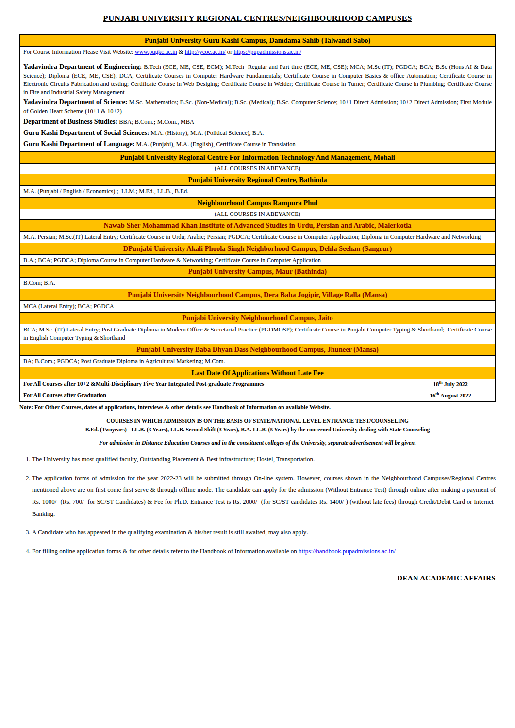PUNJABI UNIVERSITY REGIONAL CENTRES/NEIGHBOURHOOD CAMPUSES
| Punjabi University Guru Kashi Campus, Damdama Sahib (Talwandi Sabo) |
| For Course Information Please Visit Website: www.pugkc.ac.in & http://ycoe.ac.in/ or https://pupadmissions.ac.in/ |
| Yadavindra Department of Engineering: B.Tech (ECE, ME, CSE, ECM); M.Tech- Regular and Part-time (ECE, ME, CSE); MCA; M.Sc (IT); PGDCA; BCA; B.Sc (Hons AI & Data Science); Diploma (ECE, ME, CSE); DCA; Certificate Courses in Computer Hardware Fundamentals; Certificate Course in Computer Basics & office Automation; Certificate Course in Electronic Circuits Fabrication and testing; Certificate Course in Web Desiging; Certificate Course in Welder; Certificate Course in Turner; Certificate Course in Plumbing; Certificate Course in Fire and Industrial Safety Management Yadavindra Department of Science: M.Sc. Mathematics; B.Sc. (Non-Medical); B.Sc. (Medical); B.Sc. Computer Science; 10+1 Direct Admission; 10+2 Direct Admission; First Module of Golden Heart Scheme (10+1 & 10+2) Department of Business Studies: BBA; B.Com. ; M.Com., MBA Guru Kashi Department of Social Sciences: M.A. (History), M.A. (Political Science), B.A. Guru Kashi Department of Language: M.A. (Punjabi), M.A. (English), Certificate Course in Translation |
| Punjabi University Regional Centre For Information Technology And Management, Mohali |
| (ALL COURSES IN ABEYANCE) |
| Punjabi University Regional Centre, Bathinda |
| M.A. (Punjabi / English / Economics) ; LLM.; M.Ed., LL.B., B.Ed. |
| Neighbourhood Campus Rampura Phul |
| (ALL COURSES IN ABEYANCE) |
| Nawab Sher Mohammad Khan Institute of Advanced Studies in Urdu, Persian and Arabic, Malerkotla |
| M.A. Persian; M.Sc.(IT) Lateral Entry; Certificate Course in Urdu ; Arabic; Persian; PGDCA; Certificate Course in Computer Application; Diploma in Computer Hardware and Networking |
| DPunjabi University Akali Phoola Singh Neighborhood Campus, Dehla Seehan (Sangrur) |
| B.A.; BCA; PGDCA; Diploma Course in Computer Hardware & Networking; Certificate Course in Computer Application |
| Punjabi University Campus, Maur (Bathinda) |
| B.Com; B.A. |
| Punjabi University Neighbourhood Campus, Dera Baba Jogipir, Village Ralla (Mansa) |
| MCA (Lateral Entry); BCA; PGDCA |
| Punjabi University Neighbourhood Campus, Jaito |
| BCA; M.Sc. (IT) Lateral Entry; Post Graduate Diploma in Modern Office & Secretarial Practice (PGDMOSP); Certificate Course in Punjabi Computer Typing & Shorthand; Certificate Course in English Computer Typing & Shorthand |
| Punjabi University Baba Dhyan Dass Neighbourhood Campus, Jhuneer (Mansa) |
| BA; B.Com.; PGDCA; Post Graduate Diploma in Agricultural Marketing; M.Com. |
| Last Date Of Applications Without Late Fee |
| For All Courses after 10+2 &Multi-Disciplinary Five Year Integrated Post-graduate Programmes | 18 th July 2022 |
| For All Courses after Graduation | 16 th August 2022 |
Note: For Other Courses, dates of applications, interviews & other details see Handbook of Information on available Website.
COURSES IN WHICH ADMISSION IS ON THE BASIS OF STATE/NATIONAL LEVEL ENTRANCE TEST/COUNSELING
B.Ed. (Twoyears) - LL.B. (3 Years), LL.B. Second Shift (3 Years), B.A. LL.B. (5 Years) by the concerned University dealing with State Counseling
For admission in Distance Education Courses and in the constituent colleges of the University, separate advertisement will be given.
The University has most qualified faculty, Outstanding Placement & Best infrastructure; Hostel, Transportation.
The application forms of admission for the year 2022-23 will be submitted through On-line system. However, courses shown in the Neighbourhood Campuses/Regional Centres mentioned above are on first come first serve & through offline mode. The candidate can apply for the admission (Without Entrance Test) through online after making a payment of Rs. 1000/- (Rs. 700/- for SC/ST Candidates) & Fee for Ph.D. Entrance Test is Rs. 2000/- (for SC/ST candidates Rs. 1400/-) (without late fees) through Credit/Debit Card or Internet-Banking.
A Candidate who has appeared in the qualifying examination & his/her result is still awaited, may also apply.
For filling online application forms & for other details refer to the Handbook of Information available on https://handbook.pupadmissions.ac.in/
DEAN ACADEMIC AFFAIRS